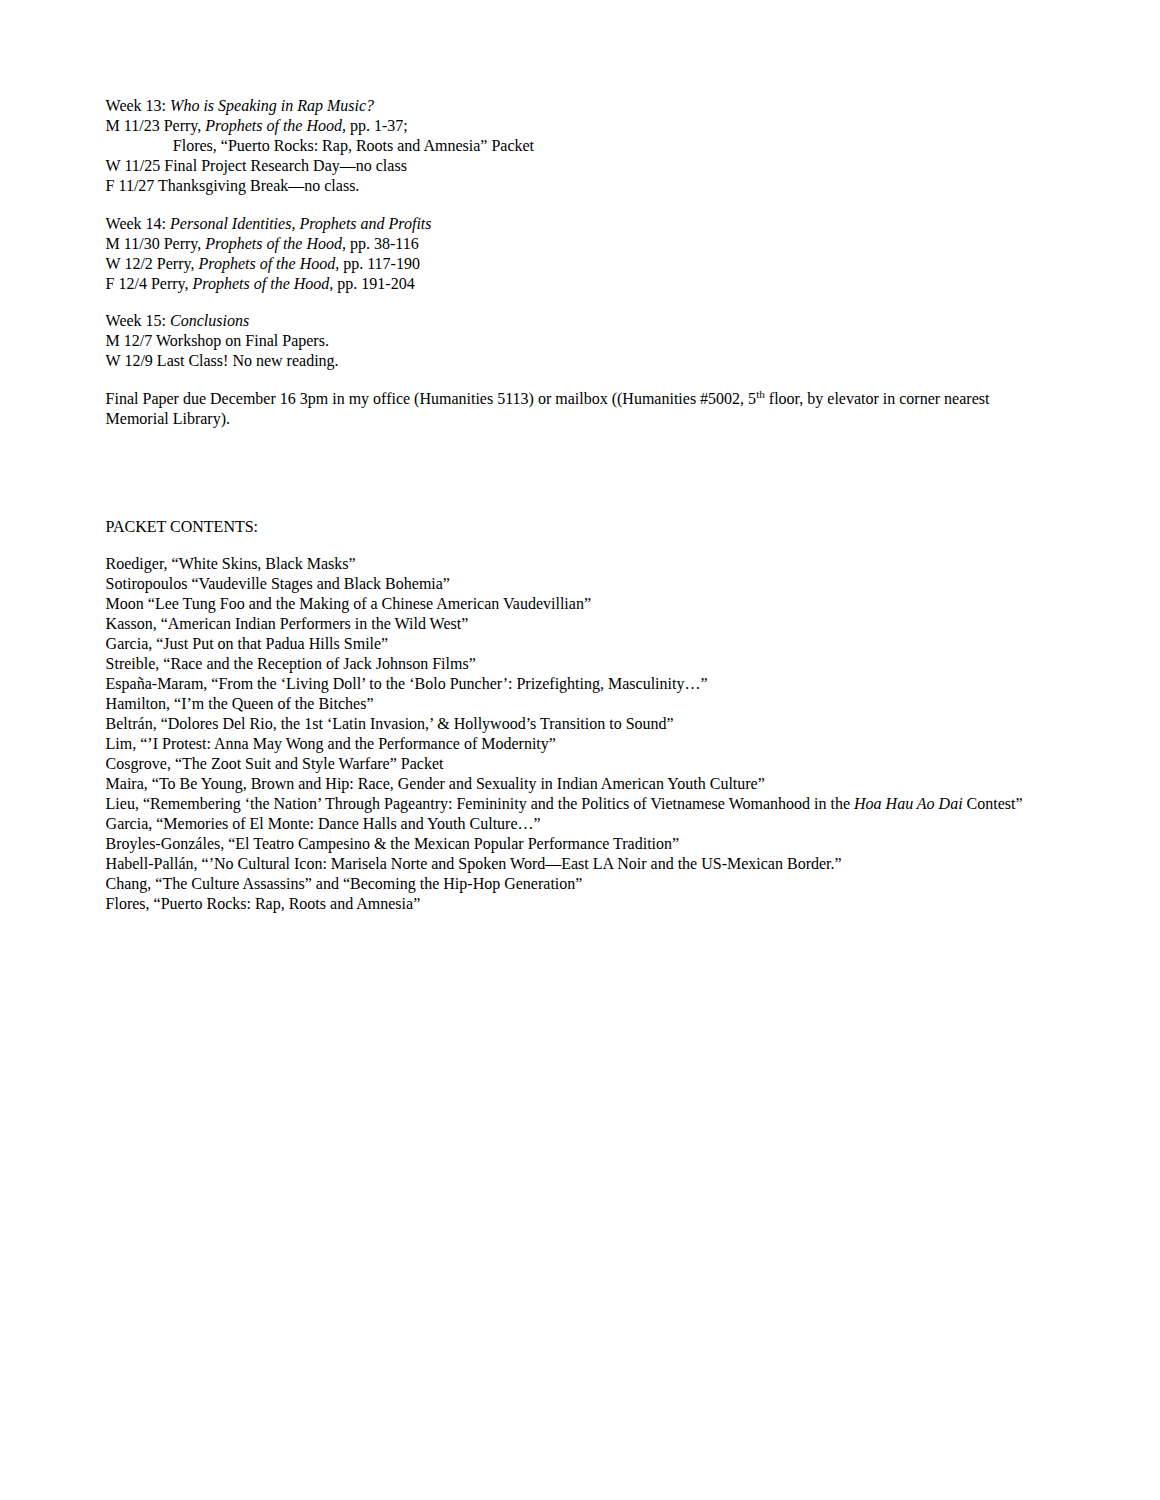Week 13: Who is Speaking in Rap Music?
M 11/23 Perry, Prophets of the Hood, pp. 1-37;
Flores, “Puerto Rocks: Rap, Roots and Amnesia” Packet
W 11/25 Final Project Research Day—no class
F 11/27 Thanksgiving Break—no class.
Week 14: Personal Identities, Prophets and Profits
M 11/30 Perry, Prophets of the Hood, pp. 38-116
W 12/2 Perry, Prophets of the Hood, pp. 117-190
F 12/4 Perry, Prophets of the Hood, pp. 191-204
Week 15: Conclusions
M 12/7 Workshop on Final Papers.
W 12/9 Last Class! No new reading.
Final Paper due December 16 3pm in my office (Humanities 5113) or mailbox ((Humanities #5002, 5th floor, by elevator in corner nearest Memorial Library).
PACKET CONTENTS:
Roediger, “White Skins, Black Masks”
Sotiropoulos “Vaudeville Stages and Black Bohemia”
Moon “Lee Tung Foo and the Making of a Chinese American Vaudevillian”
Kasson, “American Indian Performers in the Wild West”
Garcia, “Just Put on that Padua Hills Smile”
Streible, “Race and the Reception of Jack Johnson Films”
España-Maram, “From the ‘Living Doll’ to the ‘Bolo Puncher’: Prizefighting, Masculinity…”
Hamilton, “I’m the Queen of the Bitches”
Beltrán, “Dolores Del Rio, the 1st ‘Latin Invasion,’ & Hollywood’s Transition to Sound”
Lim, “’I Protest: Anna May Wong and the Performance of Modernity”
Cosgrove, “The Zoot Suit and Style Warfare” Packet
Maira, “To Be Young, Brown and Hip: Race, Gender and Sexuality in Indian American Youth Culture”
Lieu, “Remembering ‘the Nation’ Through Pageantry: Femininity and the Politics of Vietnamese Womanhood in the Hoa Hau Ao Dai Contest”
Garcia, “Memories of El Monte: Dance Halls and Youth Culture…”
Broyles-Gonzáles, “El Teatro Campesino & the Mexican Popular Performance Tradition”
Habell-Pallán, “’No Cultural Icon: Marisela Norte and Spoken Word—East LA Noir and the US-Mexican Border.”
Chang, “The Culture Assassins” and “Becoming the Hip-Hop Generation”
Flores, “Puerto Rocks: Rap, Roots and Amnesia”